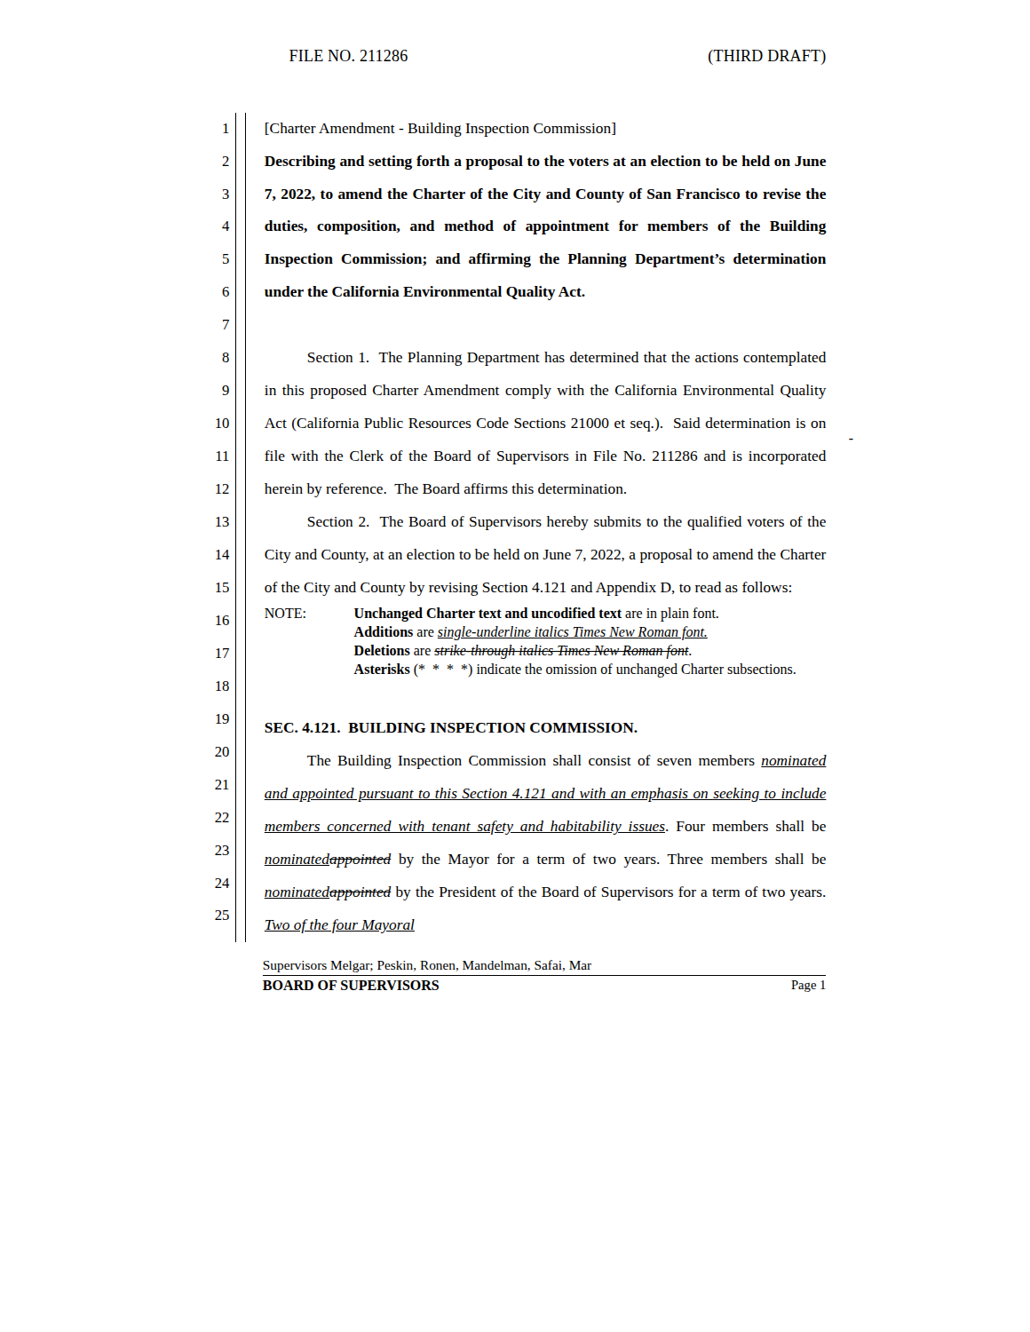-
FILE NO. 211286 (THIRD DRAFT)
1
2
3
4
5
6
7
8
9
10
11
12
13
14
15
16
17
18
19
20
21
22
23
24
25
[Charter Amendment - Building Inspection Commission]
Describing and setting forth a proposal to the voters at an election to be held on June 7, 2022, to amend the Charter of the City and County of San Francisco to revise the duties, composition, and method of appointment for members of the Building Inspection Commission; and affirming the Planning Department’s determination under the California Environmental Quality Act.
Section 1. The Planning Department has determined that the actions contemplated in this proposed Charter Amendment comply with the California Environmental Quality Act (California Public Resources Code Sections 21000 et seq.). Said determination is on file with the Clerk of the Board of Supervisors in File No. 211286 and is incorporated herein by reference. The Board affirms this determination.
Section 2. The Board of Supervisors hereby submits to the qualified voters of the City and County, at an election to be held on June 7, 2022, a proposal to amend the Charter of the City and County by revising Section 4.121 and Appendix D, to read as follows:
NOTE:
Unchanged Charter text and uncodified text are in plain font.
Additions are single-underline italics Times New Roman font.
Deletions are strike-through italics Times New Roman font.
Asterisks (* * * *) indicate the omission of unchanged Charter subsections.
SEC. 4.121. BUILDING INSPECTION COMMISSION.
The Building Inspection Commission shall consist of seven members nominated and appointed pursuant to this Section 4.121 and with an emphasis on seeking to include members concerned with tenant safety and habitability issues. Four members shall be nominated appointed by the Mayor for a term of two years. Three members shall be nominated appointed by the President of the Board of Supervisors for a term of two years. Two of the four Mayoral
Supervisors Melgar; Peskin, Ronen, Mandelman, Safai, Mar
BOARD OF SUPERVISORS Page 1